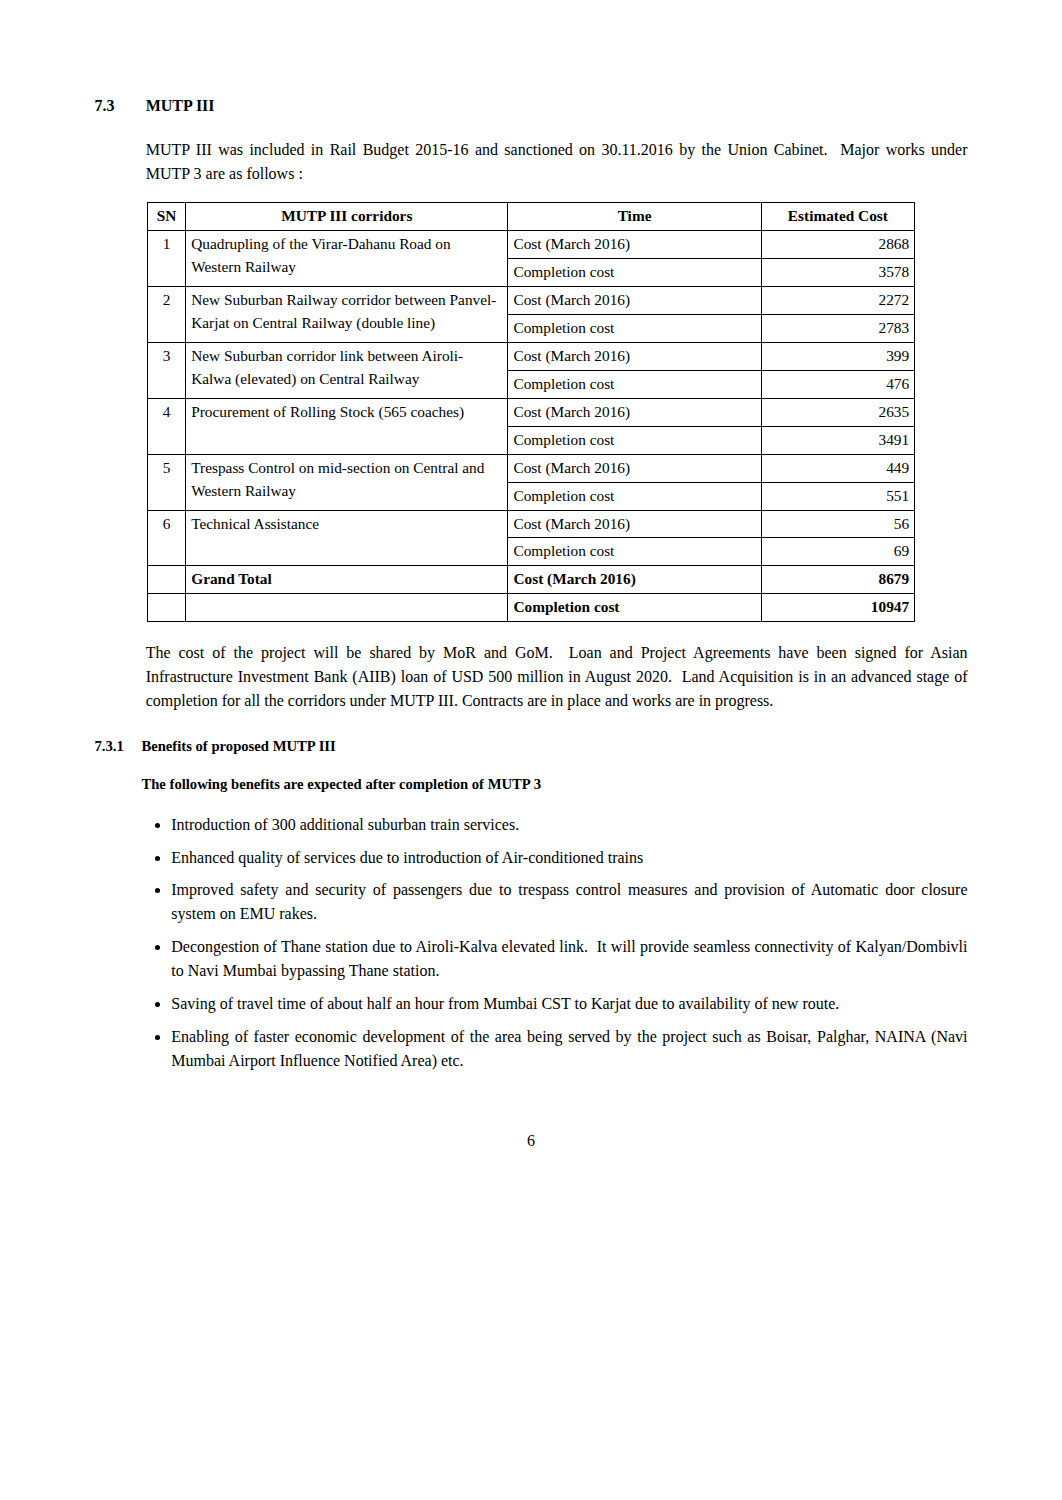7.3 MUTP III
MUTP III was included in Rail Budget 2015-16 and sanctioned on 30.11.2016 by the Union Cabinet. Major works under MUTP 3 are as follows :
| SN | MUTP III corridors | Time | Estimated Cost |
| --- | --- | --- | --- |
| 1 | Quadrupling of the Virar-Dahanu Road on Western Railway | Cost (March 2016) | 2868 |
| Completion cost | 3578 |
| 2 | New Suburban Railway corridor between Panvel-Karjat on Central Railway (double line) | Cost (March 2016) | 2272 |
| Completion cost | 2783 |
| 3 | New Suburban corridor link between Airoli-Kalwa (elevated) on Central Railway | Cost (March 2016) | 399 |
| Completion cost | 476 |
| 4 | Procurement of Rolling Stock (565 coaches) | Cost (March 2016) | 2635 |
| Completion cost | 3491 |
| 5 | Trespass Control on mid-section on Central and Western Railway | Cost (March 2016) | 449 |
| Completion cost | 551 |
| 6 | Technical Assistance | Cost (March 2016) | 56 |
| Completion cost | 69 |
| | Grand Total | Cost (March 2016) | 8679 |
| | | Completion cost | 10947 |
The cost of the project will be shared by MoR and GoM. Loan and Project Agreements have been signed for Asian Infrastructure Investment Bank (AIIB) loan of USD 500 million in August 2020. Land Acquisition is in an advanced stage of completion for all the corridors under MUTP III. Contracts are in place and works are in progress.
7.3.1 Benefits of proposed MUTP III
The following benefits are expected after completion of MUTP 3
Introduction of 300 additional suburban train services.
Enhanced quality of services due to introduction of Air-conditioned trains
Improved safety and security of passengers due to trespass control measures and provision of Automatic door closure system on EMU rakes.
Decongestion of Thane station due to Airoli-Kalva elevated link. It will provide seamless connectivity of Kalyan/Dombivli to Navi Mumbai bypassing Thane station.
Saving of travel time of about half an hour from Mumbai CST to Karjat due to availability of new route.
Enabling of faster economic development of the area being served by the project such as Boisar, Palghar, NAINA (Navi Mumbai Airport Influence Notified Area) etc.
6